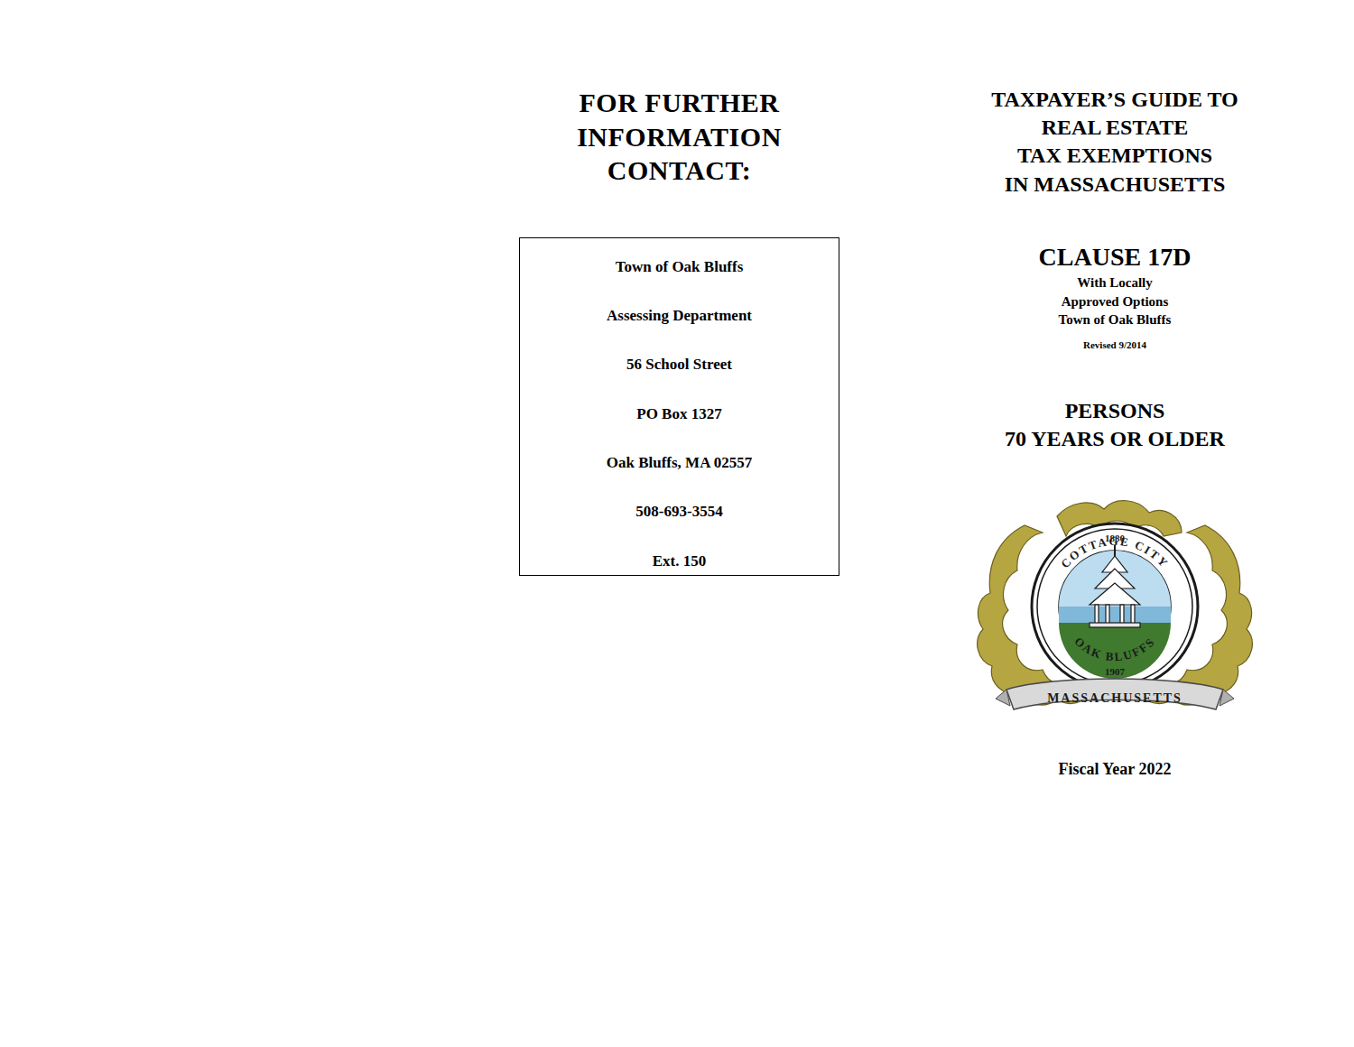FOR FURTHER
INFORMATION
CONTACT:
Town of Oak Bluffs
Assessing Department
56 School Street
PO Box 1327
Oak Bluffs, MA 02557
508-693-3554
Ext. 150
TAXPAYER’S GUIDE TO
REAL ESTATE
TAX EXEMPTIONS
IN MASSACHUSETTS
CLAUSE 17D
With Locally
Approved Options
Town of Oak Bluffs
Revised 9/2014
PERSONS
70 YEARS OR OLDER
1880 1907 COTTAGE CITY OAK BLUFFS MASSACHUSETTS
Fiscal Year 2022